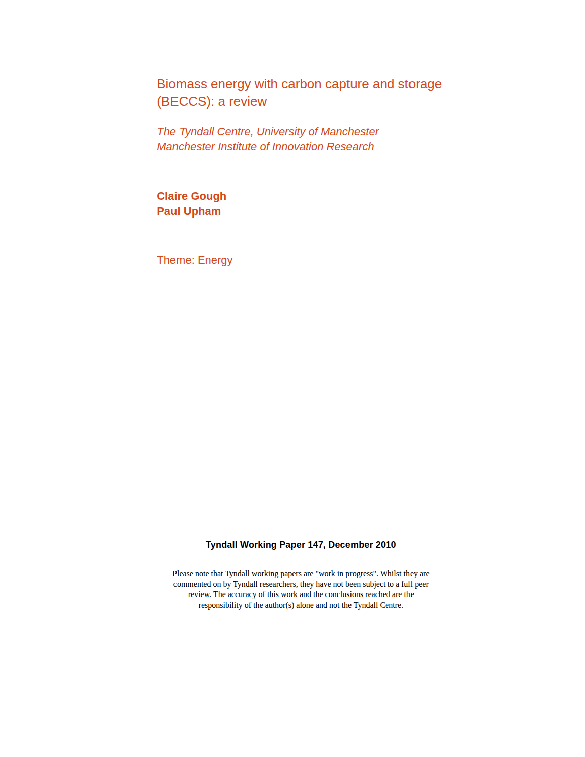Biomass energy with carbon capture and storage (BECCS): a review
The Tyndall Centre, University of Manchester
Manchester Institute of Innovation Research
Claire Gough
Paul Upham
Theme: Energy
Tyndall Working Paper 147, December 2010
Please note that Tyndall working papers are "work in progress". Whilst they are commented on by Tyndall researchers, they have not been subject to a full peer review. The accuracy of this work and the conclusions reached are the responsibility of the author(s) alone and not the Tyndall Centre.